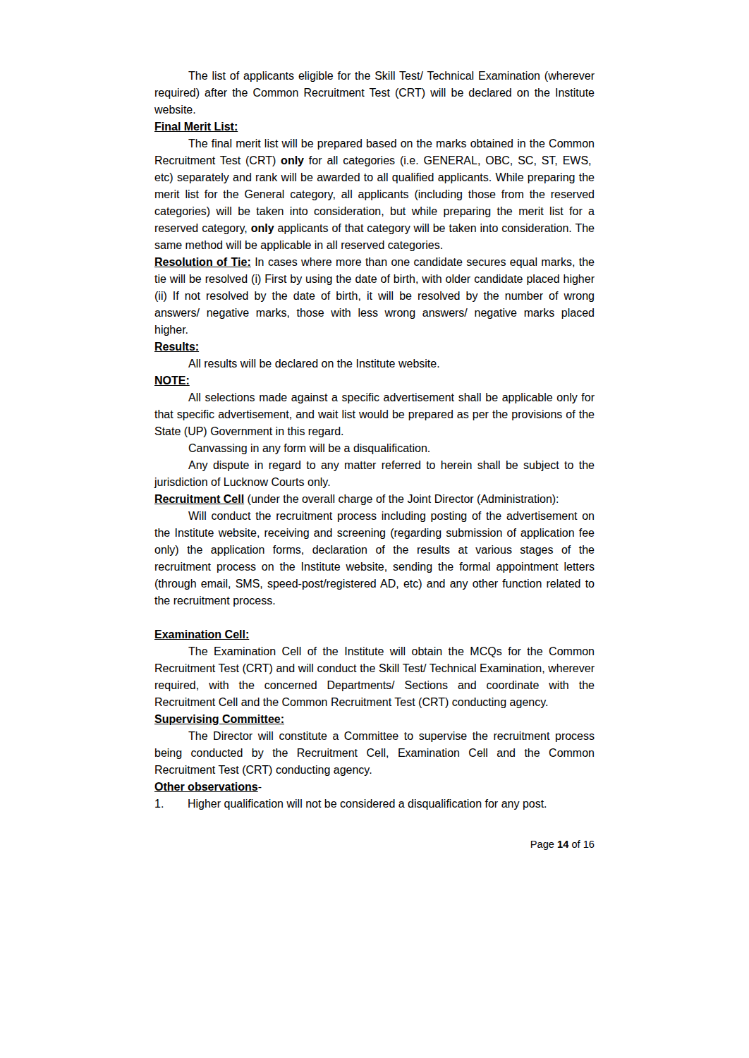The list of applicants eligible for the Skill Test/ Technical Examination (wherever required) after the Common Recruitment Test (CRT) will be declared on the Institute website.
Final Merit List:
The final merit list will be prepared based on the marks obtained in the Common Recruitment Test (CRT) only for all categories (i.e. GENERAL, OBC, SC, ST, EWS, etc) separately and rank will be awarded to all qualified applicants. While preparing the merit list for the General category, all applicants (including those from the reserved categories) will be taken into consideration, but while preparing the merit list for a reserved category, only applicants of that category will be taken into consideration. The same method will be applicable in all reserved categories.
Resolution of Tie: In cases where more than one candidate secures equal marks, the tie will be resolved (i) First by using the date of birth, with older candidate placed higher (ii) If not resolved by the date of birth, it will be resolved by the number of wrong answers/ negative marks, those with less wrong answers/ negative marks placed higher.
Results:
All results will be declared on the Institute website.
NOTE:
All selections made against a specific advertisement shall be applicable only for that specific advertisement, and wait list would be prepared as per the provisions of the State (UP) Government in this regard.
Canvassing in any form will be a disqualification.
Any dispute in regard to any matter referred to herein shall be subject to the jurisdiction of Lucknow Courts only.
Recruitment Cell (under the overall charge of the Joint Director (Administration):
Will conduct the recruitment process including posting of the advertisement on the Institute website, receiving and screening (regarding submission of application fee only) the application forms, declaration of the results at various stages of the recruitment process on the Institute website, sending the formal appointment letters (through email, SMS, speed-post/registered AD, etc) and any other function related to the recruitment process.
Examination Cell:
The Examination Cell of the Institute will obtain the MCQs for the Common Recruitment Test (CRT) and will conduct the Skill Test/ Technical Examination, wherever required, with the concerned Departments/ Sections and coordinate with the Recruitment Cell and the Common Recruitment Test (CRT) conducting agency.
Supervising Committee:
The Director will constitute a Committee to supervise the recruitment process being conducted by the Recruitment Cell, Examination Cell and the Common Recruitment Test (CRT) conducting agency.
Other observations-
1. Higher qualification will not be considered a disqualification for any post.
Page 14 of 16